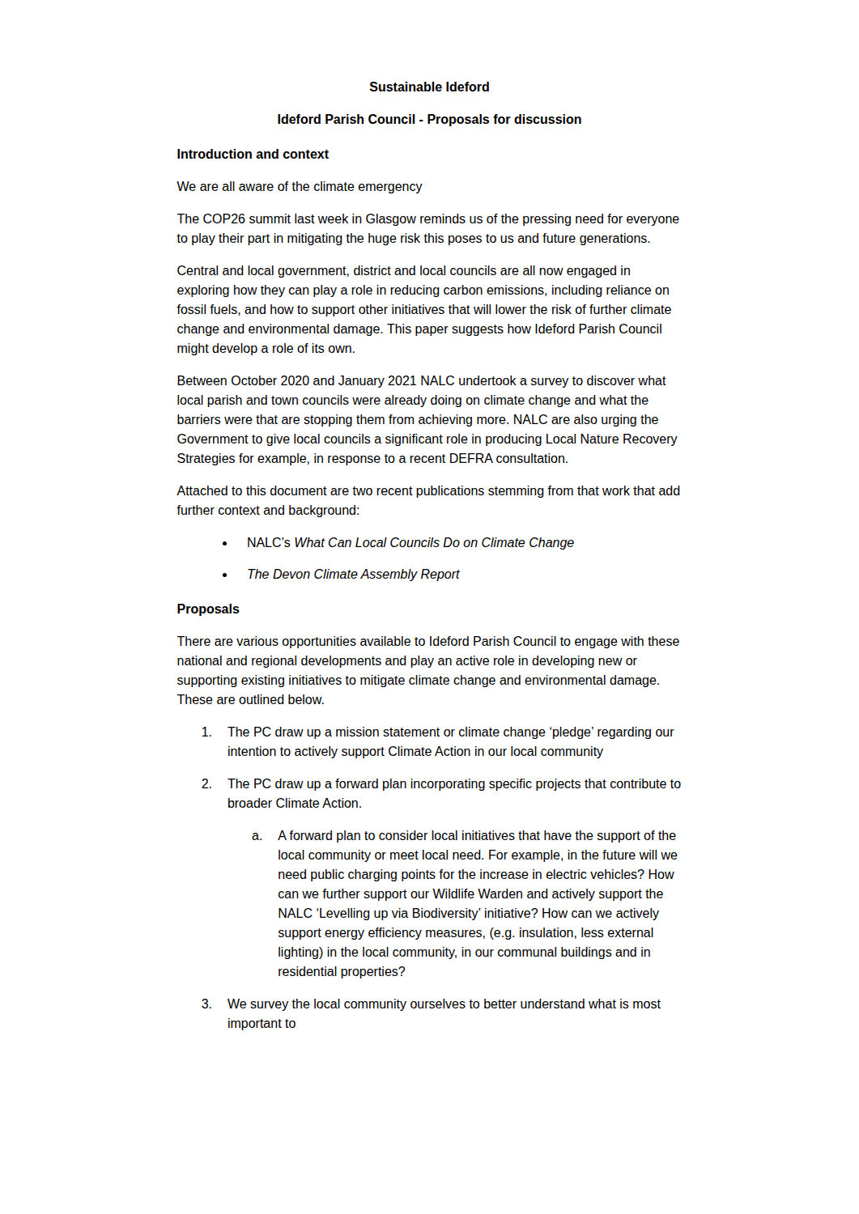Sustainable Ideford
Ideford Parish Council - Proposals for discussion
Introduction and context
We are all aware of the climate emergency
The COP26 summit last week in Glasgow reminds us of the pressing need for everyone to play their part in mitigating the huge risk this poses to us and future generations.
Central and local government, district and local councils are all now engaged in exploring how they can play a role in reducing carbon emissions, including reliance on fossil fuels, and how to support other initiatives that will lower the risk of further climate change and environmental damage. This paper suggests how Ideford Parish Council might develop a role of its own.
Between October 2020 and January 2021 NALC undertook a survey to discover what local parish and town councils were already doing on climate change and what the barriers were that are stopping them from achieving more. NALC are also urging the Government to give local councils a significant role in producing Local Nature Recovery Strategies for example, in response to a recent DEFRA consultation.
Attached to this document are two recent publications stemming from that work that add further context and background:
NALC’s What Can Local Councils Do on Climate Change
The Devon Climate Assembly Report
Proposals
There are various opportunities available to Ideford Parish Council to engage with these national and regional developments and play an active role in developing new or supporting existing initiatives to mitigate climate change and environmental damage. These are outlined below.
The PC draw up a mission statement or climate change ‘pledge’ regarding our intention to actively support Climate Action in our local community
The PC draw up a forward plan incorporating specific projects that contribute to broader Climate Action.
A forward plan to consider local initiatives that have the support of the local community or meet local need. For example, in the future will we need public charging points for the increase in electric vehicles? How can we further support our Wildlife Warden and actively support the NALC ‘Levelling up via Biodiversity’ initiative? How can we actively support energy efficiency measures, (e.g. insulation, less external lighting) in the local community, in our communal buildings and in residential properties?
We survey the local community ourselves to better understand what is most important to